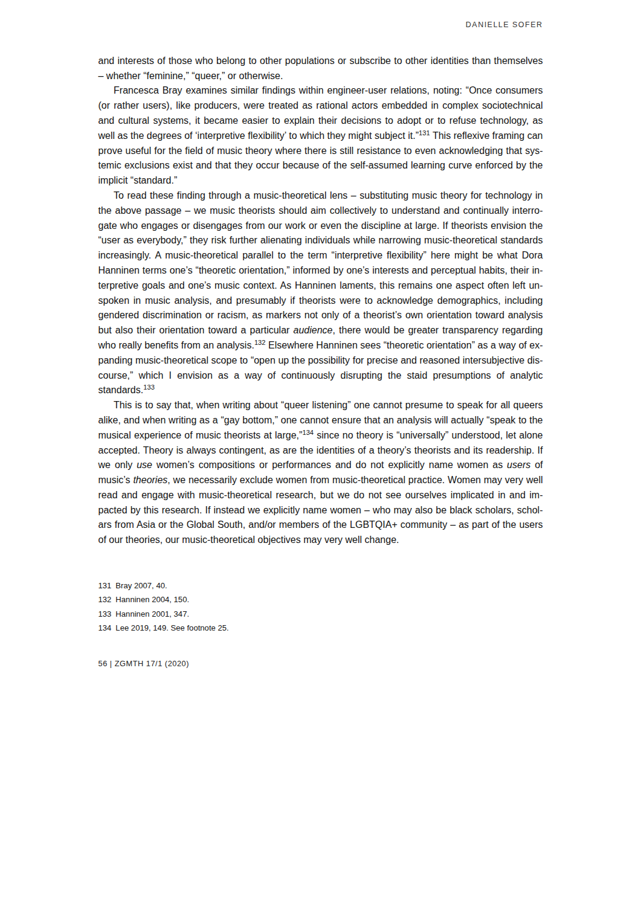Danielle Sofer
and interests of those who belong to other populations or subscribe to other identities than themselves – whether “feminine,” “queer,” or otherwise.
Francesca Bray examines similar findings within engineer-user relations, noting: “Once consumers (or rather users), like producers, were treated as rational actors embedded in complex sociotechnical and cultural systems, it became easier to explain their decisions to adopt or to refuse technology, as well as the degrees of ‘interpretive flexibility’ to which they might subject it.”131 This reflexive framing can prove useful for the field of music theory where there is still resistance to even acknowledging that systemic exclusions exist and that they occur because of the self-assumed learning curve enforced by the implicit “standard.”
To read these finding through a music-theoretical lens – substituting music theory for technology in the above passage – we music theorists should aim collectively to understand and continually interrogate who engages or disengages from our work or even the discipline at large. If theorists envision the “user as everybody,” they risk further alienating individuals while narrowing music-theoretical standards increasingly. A music-theoretical parallel to the term “interpretive flexibility” here might be what Dora Hanninen terms one’s “theoretic orientation,” informed by one’s interests and perceptual habits, their interpretive goals and one’s music context. As Hanninen laments, this remains one aspect often left unspoken in music analysis, and presumably if theorists were to acknowledge demographics, including gendered discrimination or racism, as markers not only of a theorist’s own orientation toward analysis but also their orientation toward a particular audience, there would be greater transparency regarding who really benefits from an analysis.132 Elsewhere Hanninen sees “theoretic orientation” as a way of expanding music-theoretical scope to “open up the possibility for precise and reasoned intersubjective discourse,” which I envision as a way of continuously disrupting the staid presumptions of analytic standards.133
This is to say that, when writing about “queer listening” one cannot presume to speak for all queers alike, and when writing as a “gay bottom,” one cannot ensure that an analysis will actually “speak to the musical experience of music theorists at large,”134 since no theory is “universally” understood, let alone accepted. Theory is always contingent, as are the identities of a theory’s theorists and its readership. If we only use women’s compositions or performances and do not explicitly name women as users of music’s theories, we necessarily exclude women from music-theoretical practice. Women may very well read and engage with music-theoretical research, but we do not see ourselves implicated in and impacted by this research. If instead we explicitly name women – who may also be black scholars, scholars from Asia or the Global South, and/or members of the LGBTQIA+ community – as part of the users of our theories, our music-theoretical objectives may very well change.
131 Bray 2007, 40.
132 Hanninen 2004, 150.
133 Hanninen 2001, 347.
134 Lee 2019, 149. See footnote 25.
56 | ZGMTH 17/1 (2020)